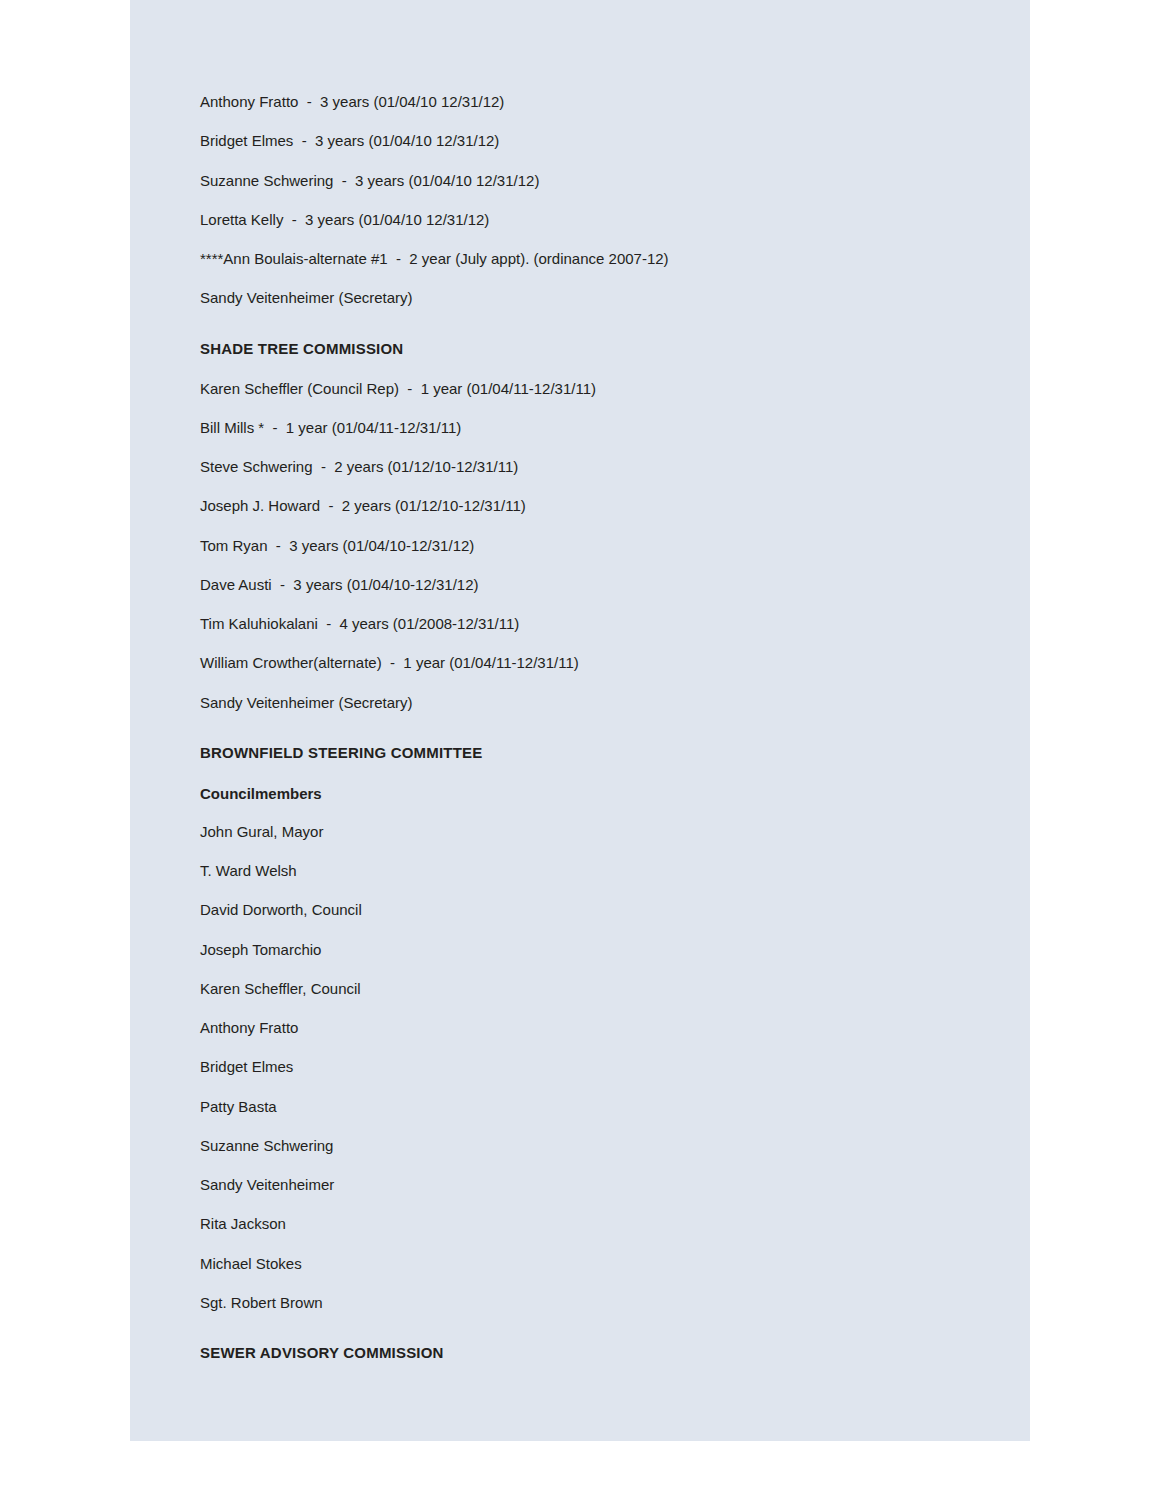Anthony Fratto - 3 years (01/04/10 12/31/12)
Bridget Elmes - 3 years (01/04/10 12/31/12)
Suzanne Schwering - 3 years (01/04/10 12/31/12)
Loretta Kelly - 3 years (01/04/10 12/31/12)
****Ann Boulais-alternate #1 - 2 year (July appt). (ordinance 2007-12)
Sandy Veitenheimer (Secretary)
SHADE TREE COMMISSION
Karen Scheffler (Council Rep) - 1 year (01/04/11-12/31/11)
Bill Mills * - 1 year (01/04/11-12/31/11)
Steve Schwering - 2 years (01/12/10-12/31/11)
Joseph J. Howard - 2 years (01/12/10-12/31/11)
Tom Ryan - 3 years (01/04/10-12/31/12)
Dave Austi - 3 years (01/04/10-12/31/12)
Tim Kaluhiokalani - 4 years (01/2008-12/31/11)
William Crowther(alternate) - 1 year (01/04/11-12/31/11)
Sandy Veitenheimer (Secretary)
BROWNFIELD STEERING COMMITTEE
Councilmembers
John Gural, Mayor
T. Ward Welsh
David Dorworth, Council
Joseph Tomarchio
Karen Scheffler, Council
Anthony Fratto
Bridget Elmes
Patty Basta
Suzanne Schwering
Sandy Veitenheimer
Rita Jackson
Michael Stokes
Sgt. Robert Brown
SEWER ADVISORY COMMISSION